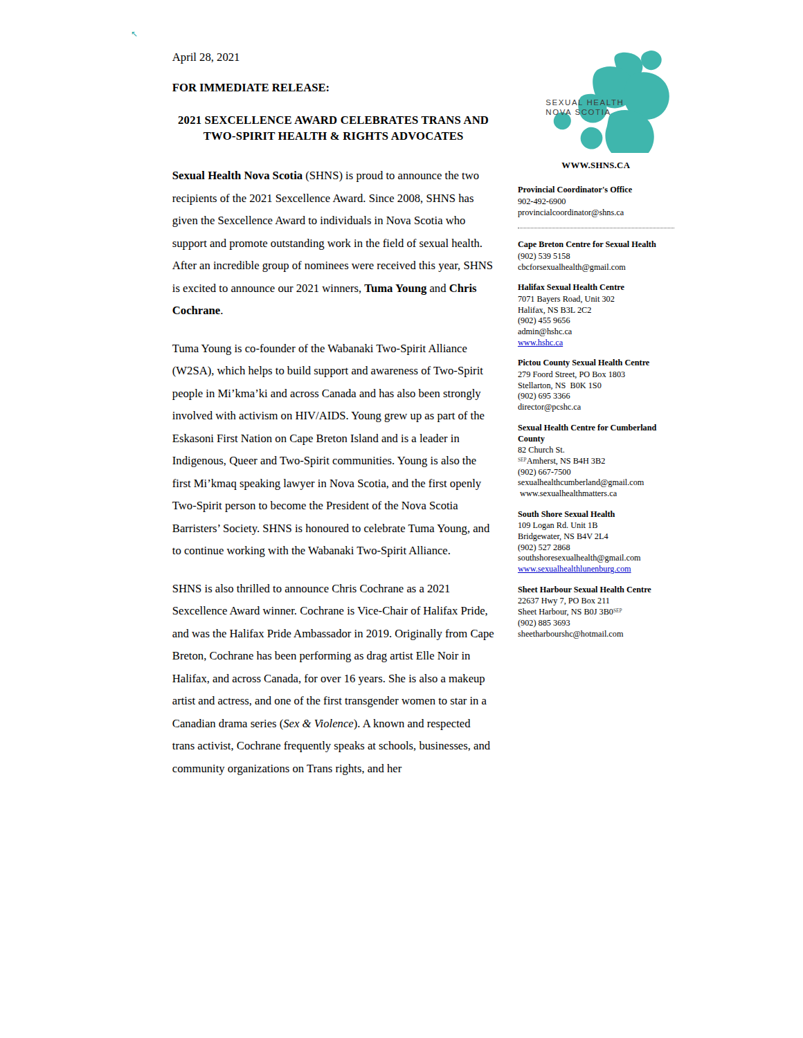↖
April 28, 2021
FOR IMMEDIATE RELEASE:
2021 SEXCELLENCE AWARD CELEBRATES TRANS AND TWO-SPIRIT HEALTH & RIGHTS ADVOCATES
Sexual Health Nova Scotia (SHNS) is proud to announce the two recipients of the 2021 Sexcellence Award. Since 2008, SHNS has given the Sexcellence Award to individuals in Nova Scotia who support and promote outstanding work in the field of sexual health. After an incredible group of nominees were received this year, SHNS is excited to announce our 2021 winners, Tuma Young and Chris Cochrane.
Tuma Young is co-founder of the Wabanaki Two-Spirit Alliance (W2SA), which helps to build support and awareness of Two-Spirit people in Mi’kma’ki and across Canada and has also been strongly involved with activism on HIV/AIDS. Young grew up as part of the Eskasoni First Nation on Cape Breton Island and is a leader in Indigenous, Queer and Two-Spirit communities. Young is also the first Mi’kmaq speaking lawyer in Nova Scotia, and the first openly Two-Spirit person to become the President of the Nova Scotia Barristers’ Society. SHNS is honoured to celebrate Tuma Young, and to continue working with the Wabanaki Two-Spirit Alliance.
SHNS is also thrilled to announce Chris Cochrane as a 2021 Sexcellence Award winner. Cochrane is Vice-Chair of Halifax Pride, and was the Halifax Pride Ambassador in 2019. Originally from Cape Breton, Cochrane has been performing as drag artist Elle Noir in Halifax, and across Canada, for over 16 years. She is also a makeup artist and actress, and one of the first transgender women to star in a Canadian drama series (Sex & Violence). A known and respected trans activist, Cochrane frequently speaks at schools, businesses, and community organizations on Trans rights, and her
SEXUAL HEALTH NOVA SCOTIA
WWW.SHNS.CA
Provincial Coordinator's Office
902-492-6900
provincialcoordinator@shns.ca
Cape Breton Centre for Sexual Health
(902) 539 5158
cbcforsexualhealth@gmail.com
Halifax Sexual Health Centre
7071 Bayers Road, Unit 302
Halifax, NS B3L 2C2
(902) 455 9656
admin@hshc.ca
www.hshc.ca
Pictou County Sexual Health Centre
279 Foord Street, PO Box 1803
Stellarton, NS B0K 1S0
(902) 695 3366
director@pcshc.ca
Sexual Health Centre for Cumberland County
82 Church St.
SEPAmherst, NS B4H 3B2
(902) 667-7500
sexualhealthcumberland@gmail.com
www.sexualhealthmatters.ca
South Shore Sexual Health
109 Logan Rd. Unit 1B
Bridgewater, NS B4V 2L4
(902) 527 2868
southshoresexualhealth@gmail.com
www.sexualhealthlunenburg.com
Sheet Harbour Sexual Health Centre
22637 Hwy 7, PO Box 211
Sheet Harbour, NS B0J 3B0SEP
(902) 885 3693
sheetharbourshc@hotmail.com